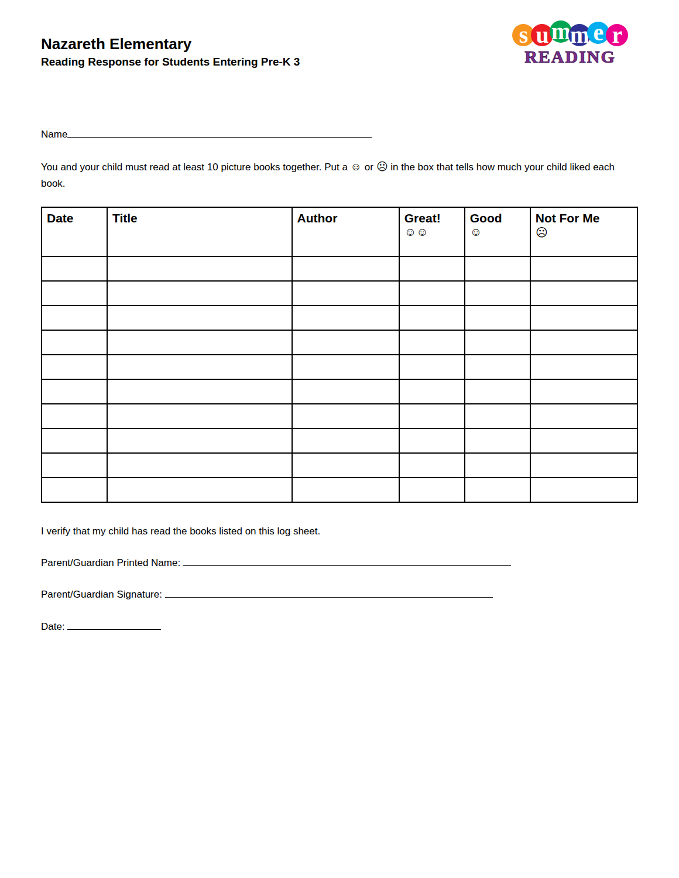Nazareth Elementary
Reading Response for Students Entering Pre-K 3
summer
READING
Name
You and your child must read at least 10 picture books together. Put a ☺ or ☹ in the box that tells how much your child liked each book.
| Date | Title | Author | Great! ☺☺ | Good ☺ | Not For Me ☹ |
| --- | --- | --- | --- | --- | --- |
I verify that my child has read the books listed on this log sheet.
Parent/Guardian Printed Name:
Parent/Guardian Signature:
Date: